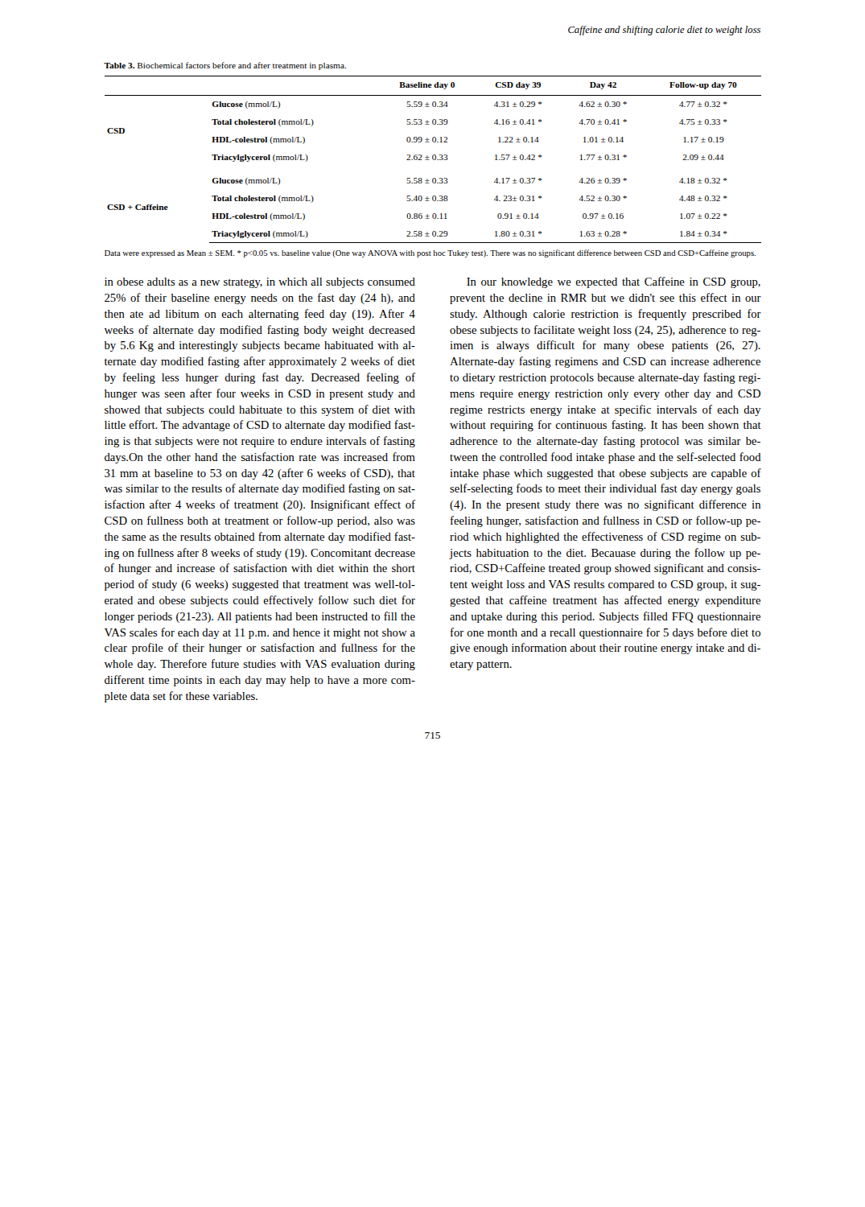Caffeine and shifting calorie diet to weight loss
Table 3. Biochemical factors before and after treatment in plasma.
| | Baseline day 0 | CSD day 39 | Day 42 | Follow-up day 70 |
| --- | --- | --- | --- | --- |
| CSD | Glucose (mmol/L) | 5.59 ± 0.34 | 4.31 ± 0.29 * | 4.62 ± 0.30 * | 4.77 ± 0.32 * |
| Total cholesterol (mmol/L) | 5.53 ± 0.39 | 4.16 ± 0.41 * | 4.70 ± 0.41 * | 4.75 ± 0.33 * |
| HDL-colestrol (mmol/L) | 0.99 ± 0.12 | 1.22 ± 0.14 | 1.01 ± 0.14 | 1.17 ± 0.19 |
| Triacylglycerol (mmol/L) | 2.62 ± 0.33 | 1.57 ± 0.42 * | 1.77 ± 0.31 * | 2.09 ± 0.44 |
| CSD + Caffeine | Glucose (mmol/L) | 5.58 ± 0.33 | 4.17 ± 0.37 * | 4.26 ± 0.39 * | 4.18 ± 0.32 * |
| Total cholesterol (mmol/L) | 5.40 ± 0.38 | 4. 23± 0.31 * | 4.52 ± 0.30 * | 4.48 ± 0.32 * |
| HDL-colestrol (mmol/L) | 0.86 ± 0.11 | 0.91 ± 0.14 | 0.97 ± 0.16 | 1.07 ± 0.22 * |
| Triacylglycerol (mmol/L) | 2.58 ± 0.29 | 1.80 ± 0.31 * | 1.63 ± 0.28 * | 1.84 ± 0.34 * |
Data were expressed as Mean ± SEM. * p<0.05 vs. baseline value (One way ANOVA with post hoc Tukey test). There was no significant difference between CSD and CSD+Caffeine groups.
in obese adults as a new strategy, in which all subjects consumed 25% of their baseline energy needs on the fast day (24 h), and then ate ad libitum on each alternating feed day (19). After 4 weeks of alternate day modified fasting body weight decreased by 5.6 Kg and interestingly subjects became habituated with alternate day modified fasting after approximately 2 weeks of diet by feeling less hunger during fast day. Decreased feeling of hunger was seen after four weeks in CSD in present study and showed that subjects could habituate to this system of diet with little effort. The advantage of CSD to alternate day modified fasting is that subjects were not require to endure intervals of fasting days.On the other hand the satisfaction rate was increased from 31 mm at baseline to 53 on day 42 (after 6 weeks of CSD), that was similar to the results of alternate day modified fasting on satisfaction after 4 weeks of treatment (20). Insignificant effect of CSD on fullness both at treatment or follow-up period, also was the same as the results obtained from alternate day modified fasting on fullness after 8 weeks of study (19). Concomitant decrease of hunger and increase of satisfaction with diet within the short period of study (6 weeks) suggested that treatment was well-tolerated and obese subjects could effectively follow such diet for longer periods (21-23). All patients had been instructed to fill the VAS scales for each day at 11 p.m. and hence it might not show a clear profile of their hunger or satisfaction and fullness for the whole day. Therefore future studies with VAS evaluation during different time points in each day may help to have a more complete data set for these variables.
In our knowledge we expected that Caffeine in CSD group, prevent the decline in RMR but we didn't see this effect in our study. Although calorie restriction is frequently prescribed for obese subjects to facilitate weight loss (24, 25), adherence to regimen is always difficult for many obese patients (26, 27). Alternate-day fasting regimens and CSD can increase adherence to dietary restriction protocols because alternate-day fasting regimens require energy restriction only every other day and CSD regime restricts energy intake at specific intervals of each day without requiring for continuous fasting. It has been shown that adherence to the alternate-day fasting protocol was similar between the controlled food intake phase and the self-selected food intake phase which suggested that obese subjects are capable of self-selecting foods to meet their individual fast day energy goals (4). In the present study there was no significant difference in feeling hunger, satisfaction and fullness in CSD or follow-up period which highlighted the effectiveness of CSD regime on subjects habituation to the diet. Becauase during the follow up period, CSD+Caffeine treated group showed significant and consistent weight loss and VAS results compared to CSD group, it suggested that caffeine treatment has affected energy expenditure and uptake during this period. Subjects filled FFQ questionnaire for one month and a recall questionnaire for 5 days before diet to give enough information about their routine energy intake and dietary pattern.
715